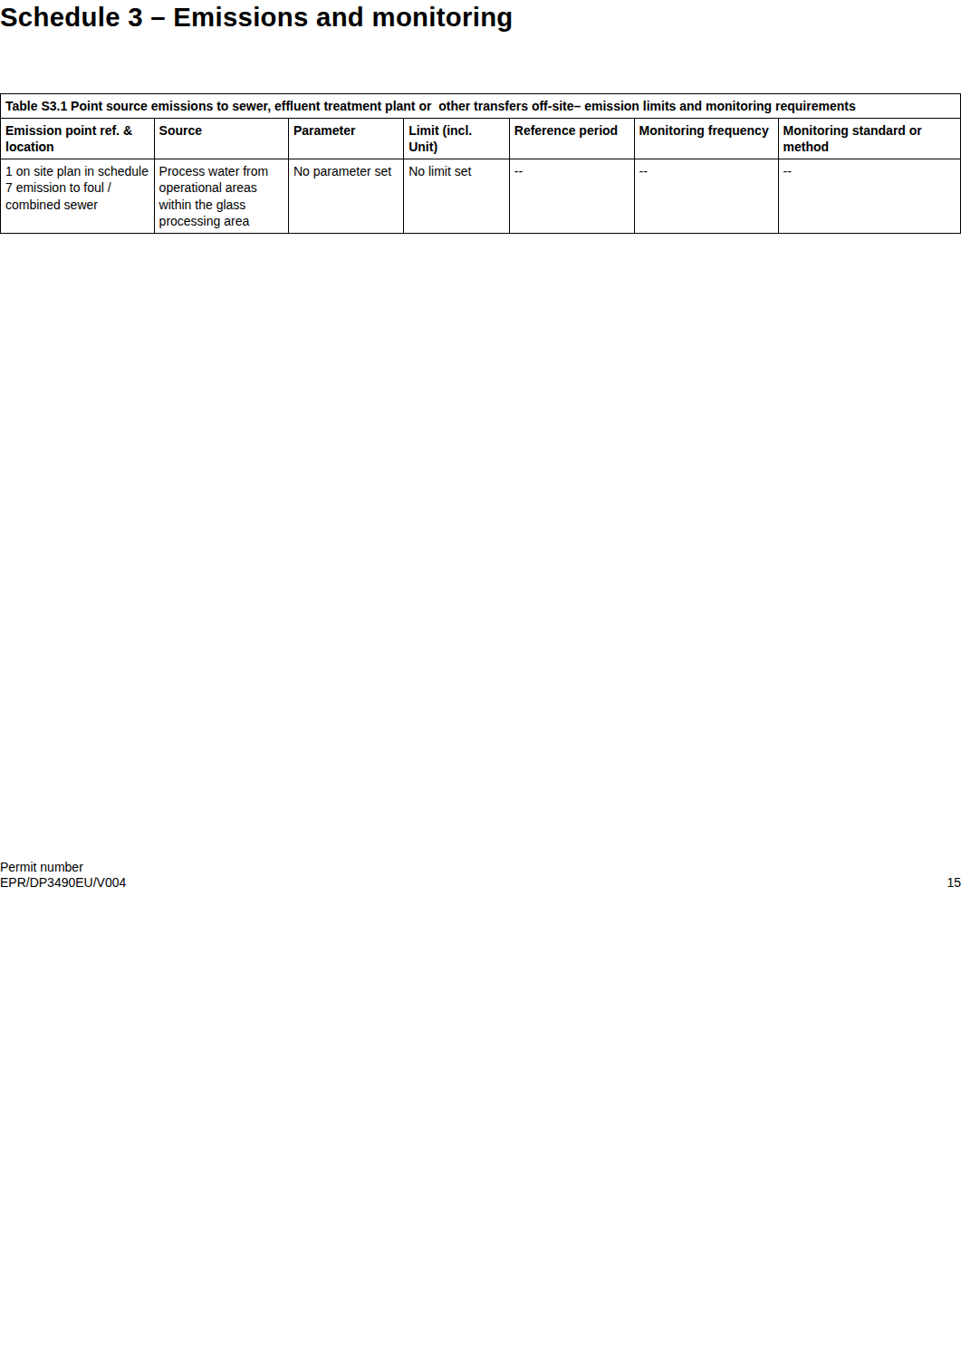Schedule 3 – Emissions and monitoring
| Table S3.1 Point source emissions to sewer, effluent treatment plant or other transfers off-site– emission limits and monitoring requirements |
| Emission point ref. & location | Source | Parameter | Limit (incl. Unit) | Reference period | Monitoring frequency | Monitoring standard or method |
| 1 on site plan in schedule 7 emission to foul / combined sewer | Process water from operational areas within the glass processing area | No parameter set | No limit set | -- | -- | -- |
| Permit number EPR/DP3490EU/V004 | 15 |